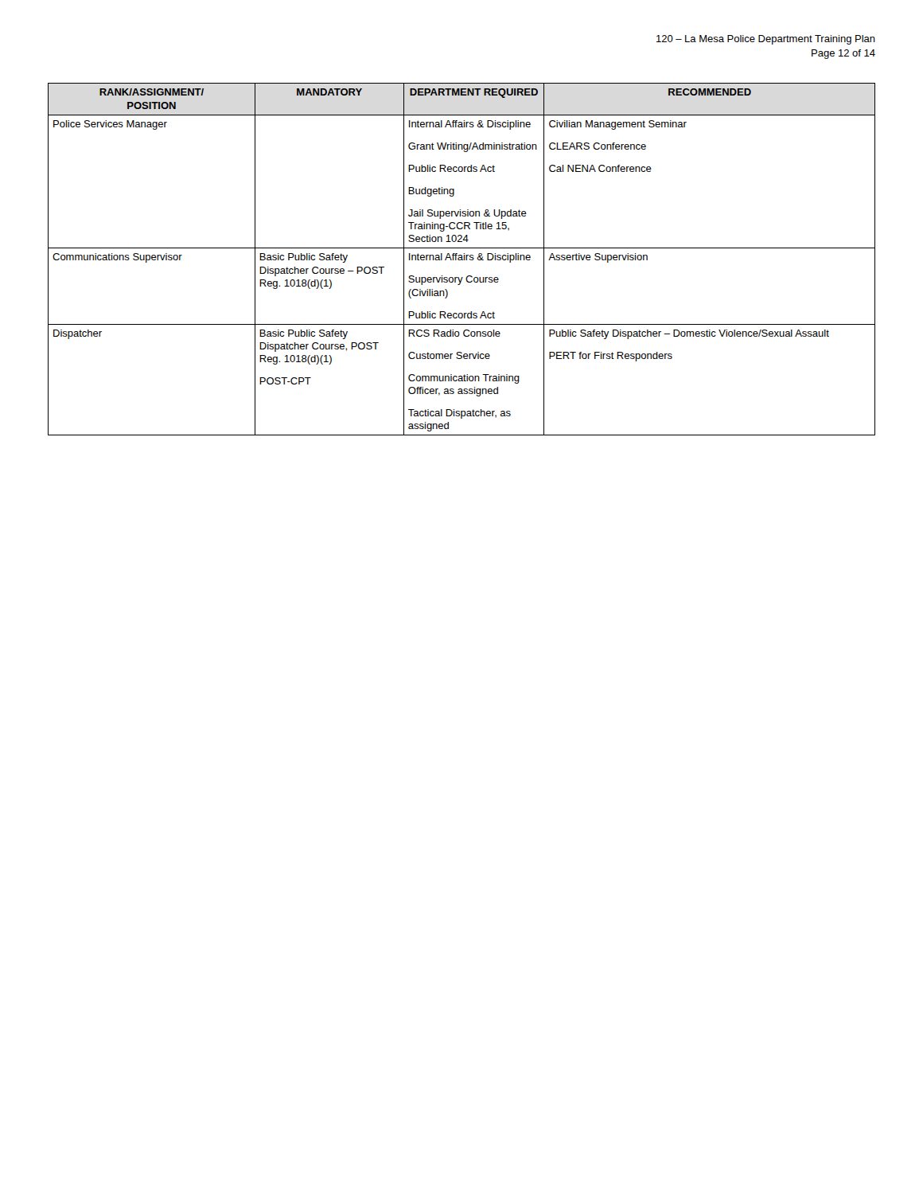120 – La Mesa Police Department Training Plan
Page 12 of 14
| Rank/Assignment/ Position | Mandatory | Department Required | Recommended |
| --- | --- | --- | --- |
| Police Services Manager | | Internal Affairs & Discipline Grant Writing/Administration Public Records Act Budgeting Jail Supervision & Update Training-CCR Title 15, Section 1024 | Civilian Management Seminar CLEARS Conference Cal NENA Conference |
| Communications Supervisor | Basic Public Safety Dispatcher Course – POST Reg. 1018(d)(1) | Internal Affairs & Discipline Supervisory Course (Civilian) Public Records Act | Assertive Supervision |
| Dispatcher | Basic Public Safety Dispatcher Course, POST Reg. 1018(d)(1) POST-CPT | RCS Radio Console Customer Service Communication Training Officer, as assigned Tactical Dispatcher, as assigned | Public Safety Dispatcher – Domestic Violence/Sexual Assault PERT for First Responders |